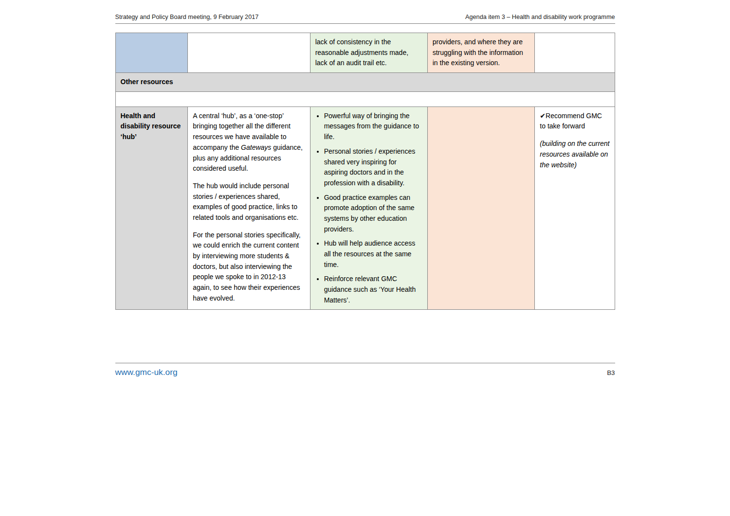Strategy and Policy Board meeting, 9 February 2017
Agenda item 3 – Health and disability work programme
| | | lack of consistency in the reasonable adjustments made, lack of an audit trail etc. | providers, and where they are struggling with the information in the existing version. | |
| Other resources |
| Health and disability resource ‘hub’ | A central ‘hub’, as a ‘one-stop’ bringing together all the different resources we have available to accompany the Gateways guidance, plus any additional resources considered useful. The hub would include personal stories / experiences shared, examples of good practice, links to related tools and organisations etc. For the personal stories specifically, we could enrich the current content by interviewing more students & doctors, but also interviewing the people we spoke to in 2012-13 again, to see how their experiences have evolved. | Powerful way of bringing the messages from the guidance to life. Personal stories / experiences shared very inspiring for aspiring doctors and in the profession with a disability. Good practice examples can promote adoption of the same systems by other education providers. Hub will help audience access all the resources at the same time. Reinforce relevant GMC guidance such as ‘Your Health Matters’. | | ✔ Recommend GMC to take forward (building on the current resources available on the website) |
www.gmc-uk.org
B3